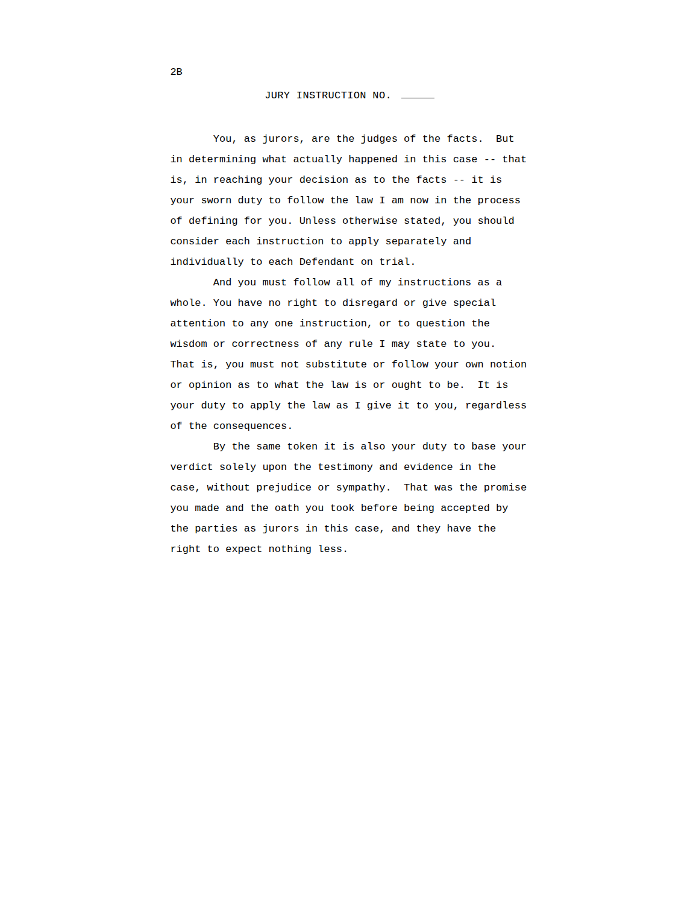2B
JURY INSTRUCTION NO.
You, as jurors, are the judges of the facts. But in determining what actually happened in this case -- that is, in reaching your decision as to the facts -- it is your sworn duty to follow the law I am now in the process of defining for you. Unless otherwise stated, you should consider each instruction to apply separately and individually to each Defendant on trial.
And you must follow all of my instructions as a whole. You have no right to disregard or give special attention to any one instruction, or to question the wisdom or correctness of any rule I may state to you. That is, you must not substitute or follow your own notion or opinion as to what the law is or ought to be. It is your duty to apply the law as I give it to you, regardless of the consequences.
By the same token it is also your duty to base your verdict solely upon the testimony and evidence in the case, without prejudice or sympathy. That was the promise you made and the oath you took before being accepted by the parties as jurors in this case, and they have the right to expect nothing less.